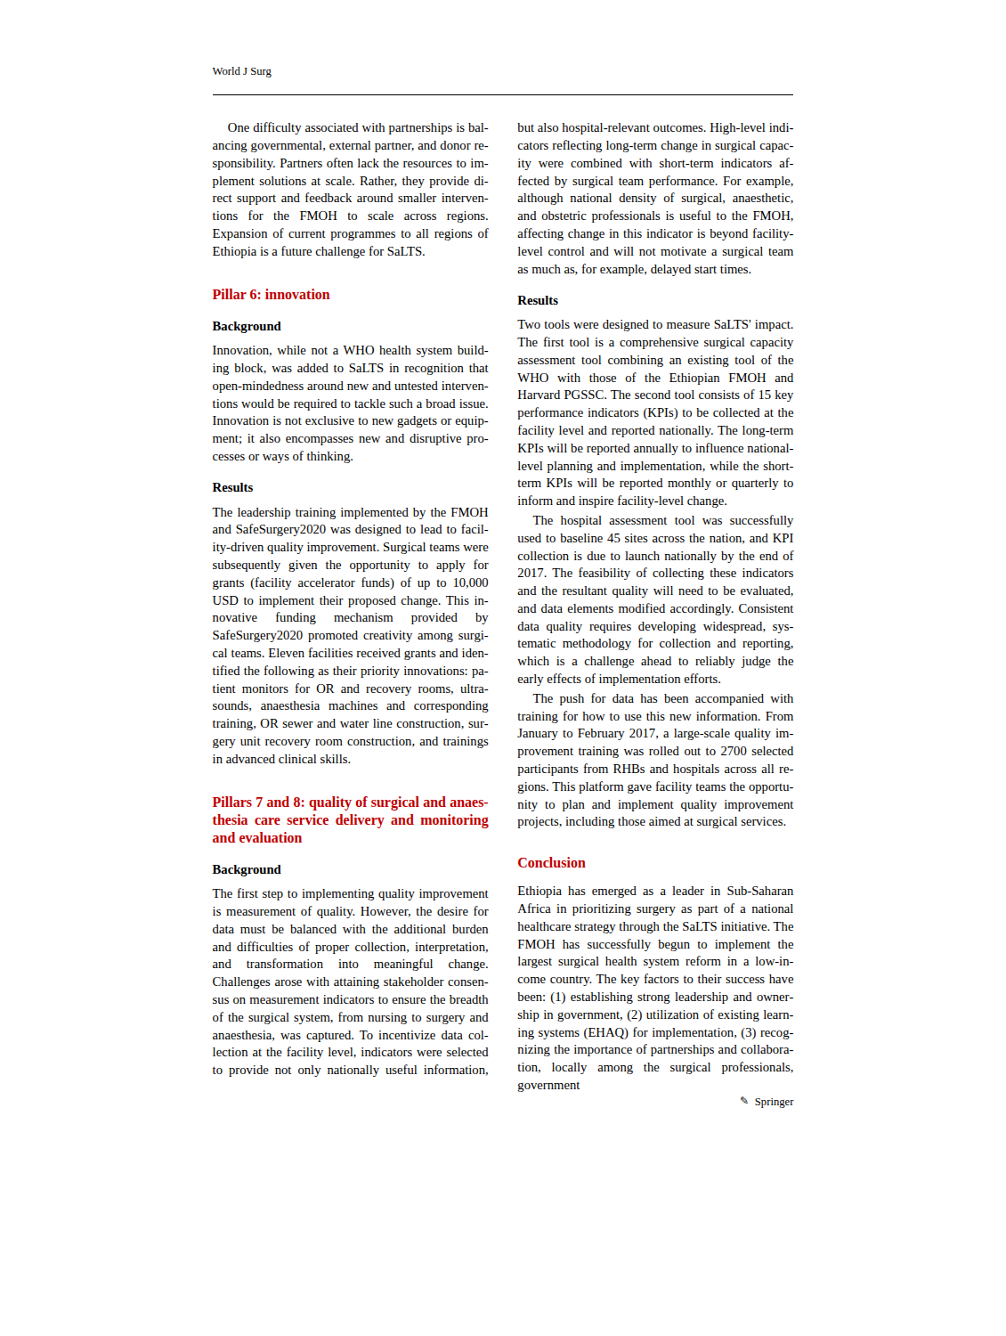World J Surg
One difficulty associated with partnerships is balancing governmental, external partner, and donor responsibility. Partners often lack the resources to implement solutions at scale. Rather, they provide direct support and feedback around smaller interventions for the FMOH to scale across regions. Expansion of current programmes to all regions of Ethiopia is a future challenge for SaLTS.
Pillar 6: innovation
Background
Innovation, while not a WHO health system building block, was added to SaLTS in recognition that open-mindedness around new and untested interventions would be required to tackle such a broad issue. Innovation is not exclusive to new gadgets or equipment; it also encompasses new and disruptive processes or ways of thinking.
Results
The leadership training implemented by the FMOH and SafeSurgery2020 was designed to lead to facility-driven quality improvement. Surgical teams were subsequently given the opportunity to apply for grants (facility accelerator funds) of up to 10,000 USD to implement their proposed change. This innovative funding mechanism provided by SafeSurgery2020 promoted creativity among surgical teams. Eleven facilities received grants and identified the following as their priority innovations: patient monitors for OR and recovery rooms, ultrasounds, anaesthesia machines and corresponding training, OR sewer and water line construction, surgery unit recovery room construction, and trainings in advanced clinical skills.
Pillars 7 and 8: quality of surgical and anaesthesia care service delivery and monitoring and evaluation
Background
The first step to implementing quality improvement is measurement of quality. However, the desire for data must be balanced with the additional burden and difficulties of proper collection, interpretation, and transformation into meaningful change. Challenges arose with attaining stakeholder consensus on measurement indicators to ensure the breadth of the surgical system, from nursing to surgery and anaesthesia, was captured. To incentivize data collection at the facility level, indicators were selected to provide not only nationally useful information, but also hospital-relevant outcomes. High-level indicators reflecting long-term change in surgical capacity were combined with short-term indicators affected by surgical team performance. For example, although national density of surgical, anaesthetic, and obstetric professionals is useful to the FMOH, affecting change in this indicator is beyond facility-level control and will not motivate a surgical team as much as, for example, delayed start times.
Results
Two tools were designed to measure SaLTS' impact. The first tool is a comprehensive surgical capacity assessment tool combining an existing tool of the WHO with those of the Ethiopian FMOH and Harvard PGSSC. The second tool consists of 15 key performance indicators (KPIs) to be collected at the facility level and reported nationally. The long-term KPIs will be reported annually to influence national-level planning and implementation, while the short-term KPIs will be reported monthly or quarterly to inform and inspire facility-level change.
The hospital assessment tool was successfully used to baseline 45 sites across the nation, and KPI collection is due to launch nationally by the end of 2017. The feasibility of collecting these indicators and the resultant quality will need to be evaluated, and data elements modified accordingly. Consistent data quality requires developing widespread, systematic methodology for collection and reporting, which is a challenge ahead to reliably judge the early effects of implementation efforts.
The push for data has been accompanied with training for how to use this new information. From January to February 2017, a large-scale quality improvement training was rolled out to 2700 selected participants from RHBs and hospitals across all regions. This platform gave facility teams the opportunity to plan and implement quality improvement projects, including those aimed at surgical services.
Conclusion
Ethiopia has emerged as a leader in Sub-Saharan Africa in prioritizing surgery as part of a national healthcare strategy through the SaLTS initiative. The FMOH has successfully begun to implement the largest surgical health system reform in a low-income country. The key factors to their success have been: (1) establishing strong leadership and ownership in government, (2) utilization of existing learning systems (EHAQ) for implementation, (3) recognizing the importance of partnerships and collaboration, locally among the surgical professionals, government
✎ Springer